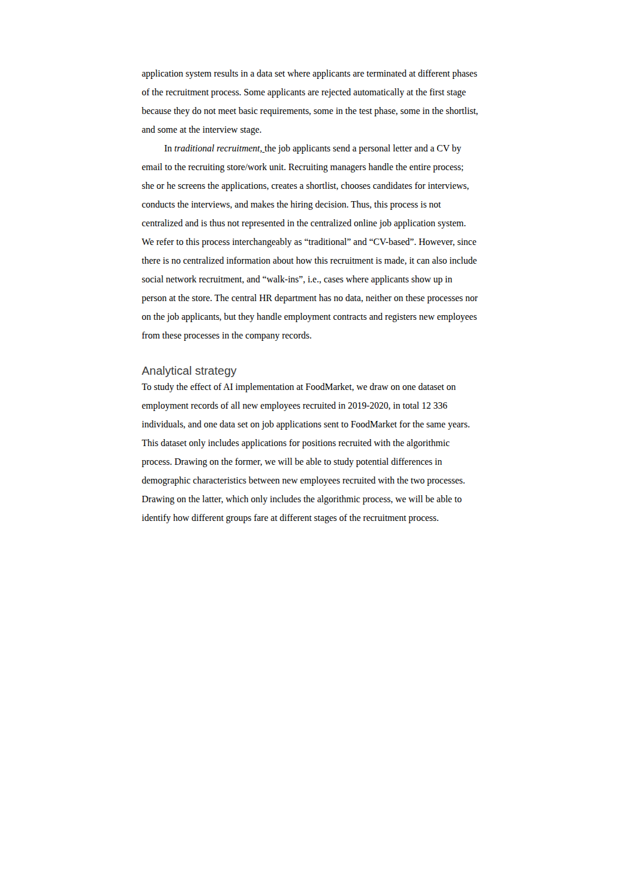application system results in a data set where applicants are terminated at different phases of the recruitment process. Some applicants are rejected automatically at the first stage because they do not meet basic requirements, some in the test phase, some in the shortlist, and some at the interview stage.
In traditional recruitment, the job applicants send a personal letter and a CV by email to the recruiting store/work unit. Recruiting managers handle the entire process; she or he screens the applications, creates a shortlist, chooses candidates for interviews, conducts the interviews, and makes the hiring decision. Thus, this process is not centralized and is thus not represented in the centralized online job application system. We refer to this process interchangeably as “traditional” and “CV-based”. However, since there is no centralized information about how this recruitment is made, it can also include social network recruitment, and “walk-ins”, i.e., cases where applicants show up in person at the store. The central HR department has no data, neither on these processes nor on the job applicants, but they handle employment contracts and registers new employees from these processes in the company records.
Analytical strategy
To study the effect of AI implementation at FoodMarket, we draw on one dataset on employment records of all new employees recruited in 2019-2020, in total 12 336 individuals, and one data set on job applications sent to FoodMarket for the same years. This dataset only includes applications for positions recruited with the algorithmic process. Drawing on the former, we will be able to study potential differences in demographic characteristics between new employees recruited with the two processes. Drawing on the latter, which only includes the algorithmic process, we will be able to identify how different groups fare at different stages of the recruitment process.